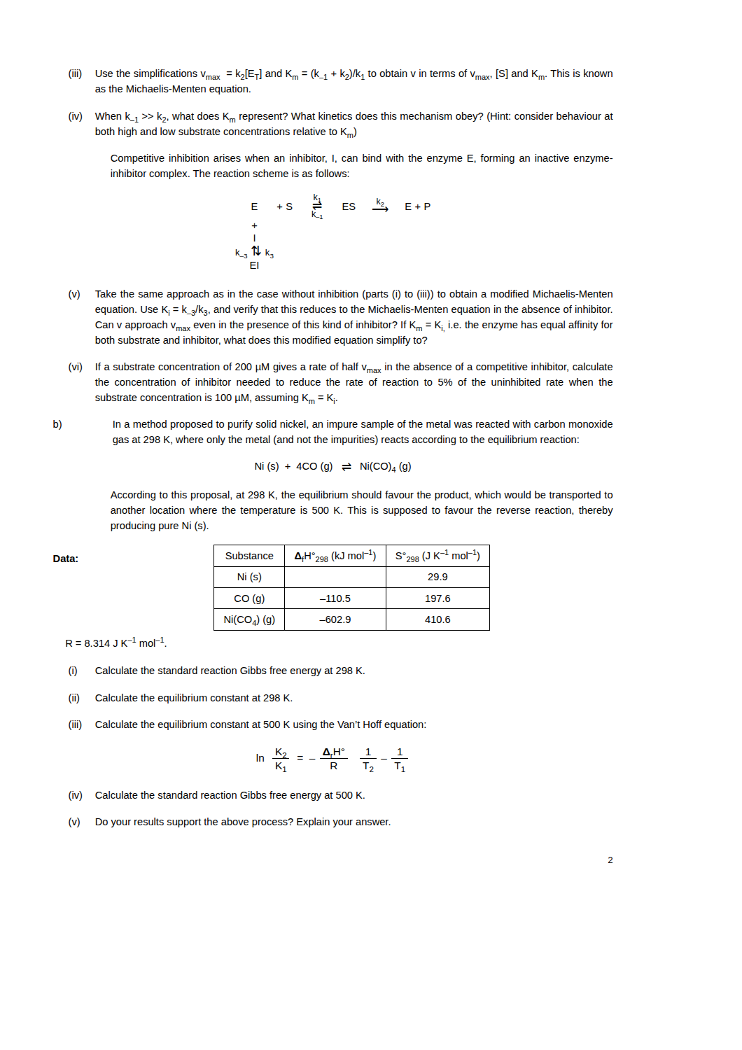(iii)
Use the simplifications vmax = k2[ET] and Km = (k–1 + k2)/k1 to obtain v in terms of vmax, [S] and Km. This is known as the Michaelis-Menten equation.
(iv)
When k–1 >> k2, what does Km represent? What kinetics does this mechanism obey? (Hint: consider behaviour at both high and low substrate concentrations relative to Km)
Competitive inhibition arises when an inhibitor, I, can bind with the enzyme E, forming an inactive enzyme-inhibitor complex. The reaction scheme is as follows:
| E | + | S | k 1 ⇌ k –1 | ES | k 2 ⟶ | E | + | P |
| + | |
| I | |
| k –3 ⇅ k 3 | |
| EI | |
(v)
Take the same approach as in the case without inhibition (parts (i) to (iii)) to obtain a modified Michaelis-Menten equation. Use Ki = k–3/k3, and verify that this reduces to the Michaelis-Menten equation in the absence of inhibitor. Can v approach vmax even in the presence of this kind of inhibitor? If Km = Ki, i.e. the enzyme has equal affinity for both substrate and inhibitor, what does this modified equation simplify to?
(vi)
If a substrate concentration of 200 µM gives a rate of half vmax in the absence of a competitive inhibitor, calculate the concentration of inhibitor needed to reduce the rate of reaction to 5% of the uninhibited rate when the substrate concentration is 100 µM, assuming Km = Ki.
b)
In a method proposed to purify solid nickel, an impure sample of the metal was reacted with carbon monoxide gas at 298 K, where only the metal (and not the impurities) reacts according to the equilibrium reaction:
Ni (s) + 4CO (g) ⇌ Ni(CO)4 (g)
According to this proposal, at 298 K, the equilibrium should favour the product, which would be transported to another location where the temperature is 500 K. This is supposed to favour the reverse reaction, thereby producing pure Ni (s).
Data:
| Substance | Δ f H° 298 (kJ mol –1 ) | S° 298 (J K –1 mol –1 ) |
| --- | --- | --- |
| Ni (s) | | 29.9 |
| CO (g) | –110.5 | 197.6 |
| Ni(CO 4 ) (g) | –602.9 | 410.6 |
R = 8.314 J K–1 mol–1.
(i)
Calculate the standard reaction Gibbs free energy at 298 K.
(ii)
Calculate the equilibrium constant at 298 K.
(iii)
Calculate the equilibrium constant at 500 K using the Van’t Hoff equation:
ln K2 K1 = – ΔrH° R 1 T2 – 1 T1
(iv)
Calculate the standard reaction Gibbs free energy at 500 K.
(v)
Do your results support the above process? Explain your answer.
2